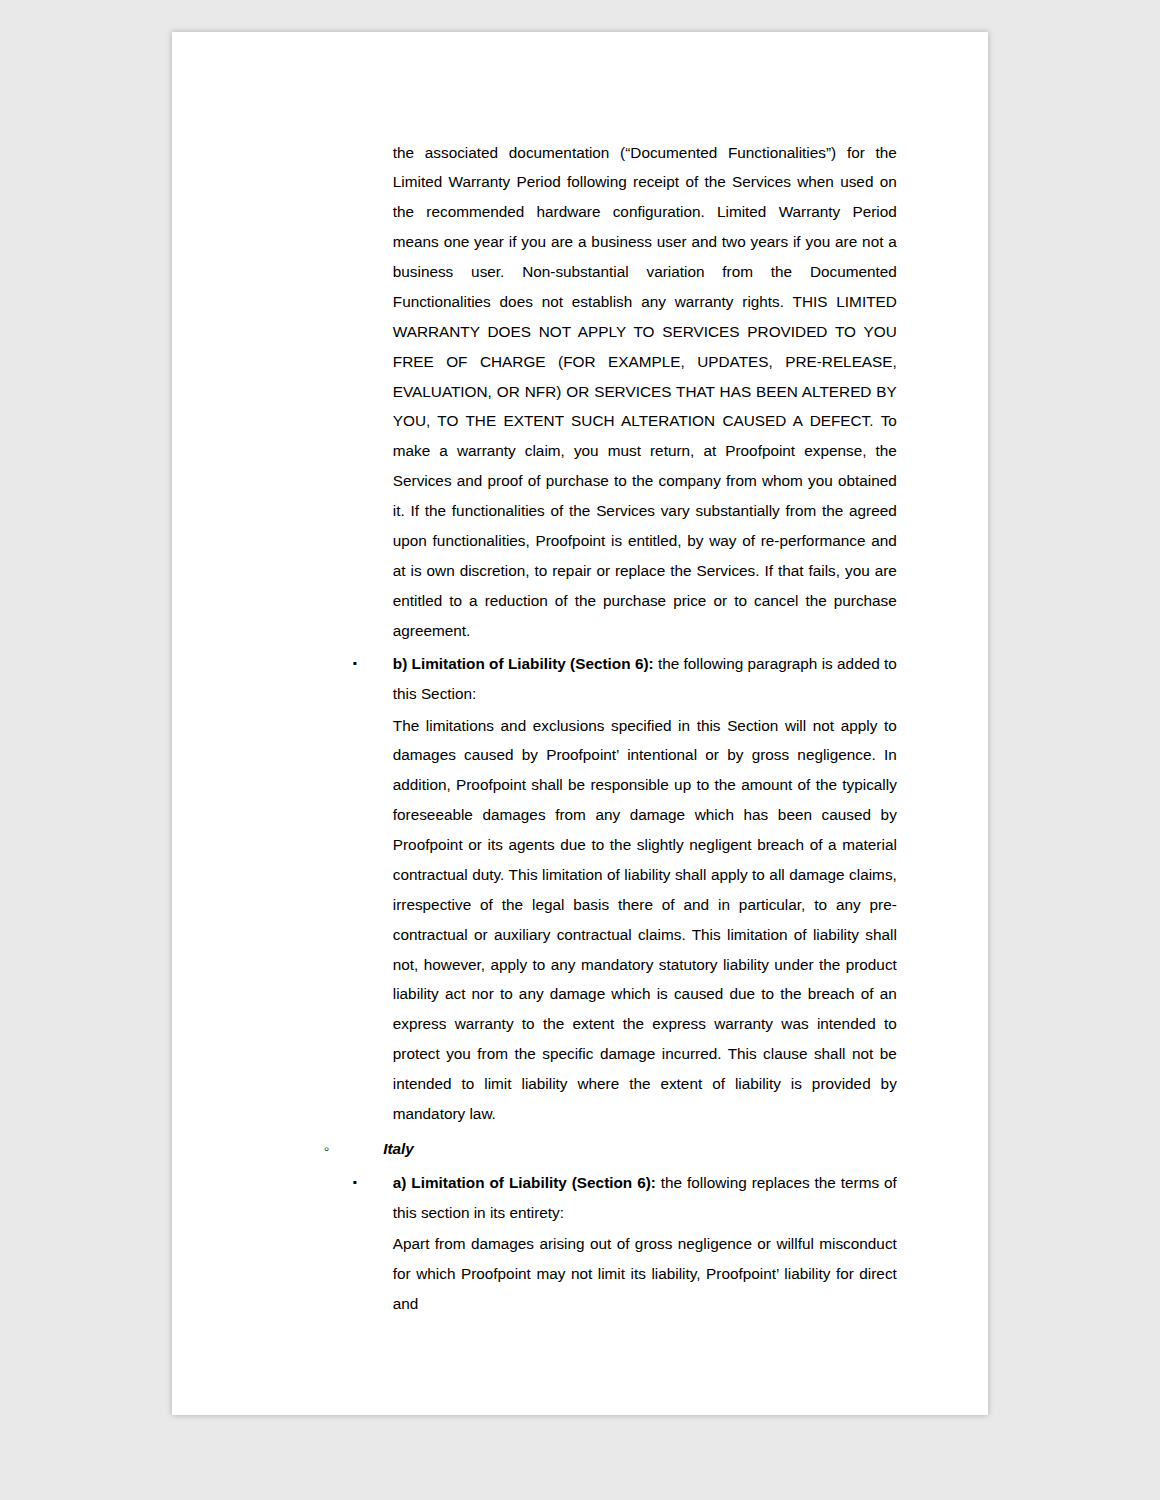the associated documentation (“Documented Functionalities”) for the Limited Warranty Period following receipt of the Services when used on the recommended hardware configuration. Limited Warranty Period means one year if you are a business user and two years if you are not a business user. Non-substantial variation from the Documented Functionalities does not establish any warranty rights. THIS LIMITED WARRANTY DOES NOT APPLY TO SERVICES PROVIDED TO YOU FREE OF CHARGE (FOR EXAMPLE, UPDATES, PRE-RELEASE, EVALUATION, OR NFR) OR SERVICES THAT HAS BEEN ALTERED BY YOU, TO THE EXTENT SUCH ALTERATION CAUSED A DEFECT. To make a warranty claim, you must return, at Proofpoint expense, the Services and proof of purchase to the company from whom you obtained it. If the functionalities of the Services vary substantially from the agreed upon functionalities, Proofpoint is entitled, by way of re-performance and at is own discretion, to repair or replace the Services. If that fails, you are entitled to a reduction of the purchase price or to cancel the purchase agreement.
▪
b) Limitation of Liability (Section 6): the following paragraph is added to this Section:
The limitations and exclusions specified in this Section will not apply to damages caused by Proofpoint’ intentional or by gross negligence. In addition, Proofpoint shall be responsible up to the amount of the typically foreseeable damages from any damage which has been caused by Proofpoint or its agents due to the slightly negligent breach of a material contractual duty. This limitation of liability shall apply to all damage claims, irrespective of the legal basis there of and in particular, to any pre-contractual or auxiliary contractual claims. This limitation of liability shall not, however, apply to any mandatory statutory liability under the product liability act nor to any damage which is caused due to the breach of an express warranty to the extent the express warranty was intended to protect you from the specific damage incurred. This clause shall not be intended to limit liability where the extent of liability is provided by mandatory law.
◦
Italy
▪
a) Limitation of Liability (Section 6): the following replaces the terms of this section in its entirety:
Apart from damages arising out of gross negligence or willful misconduct for which Proofpoint may not limit its liability, Proofpoint’ liability for direct and